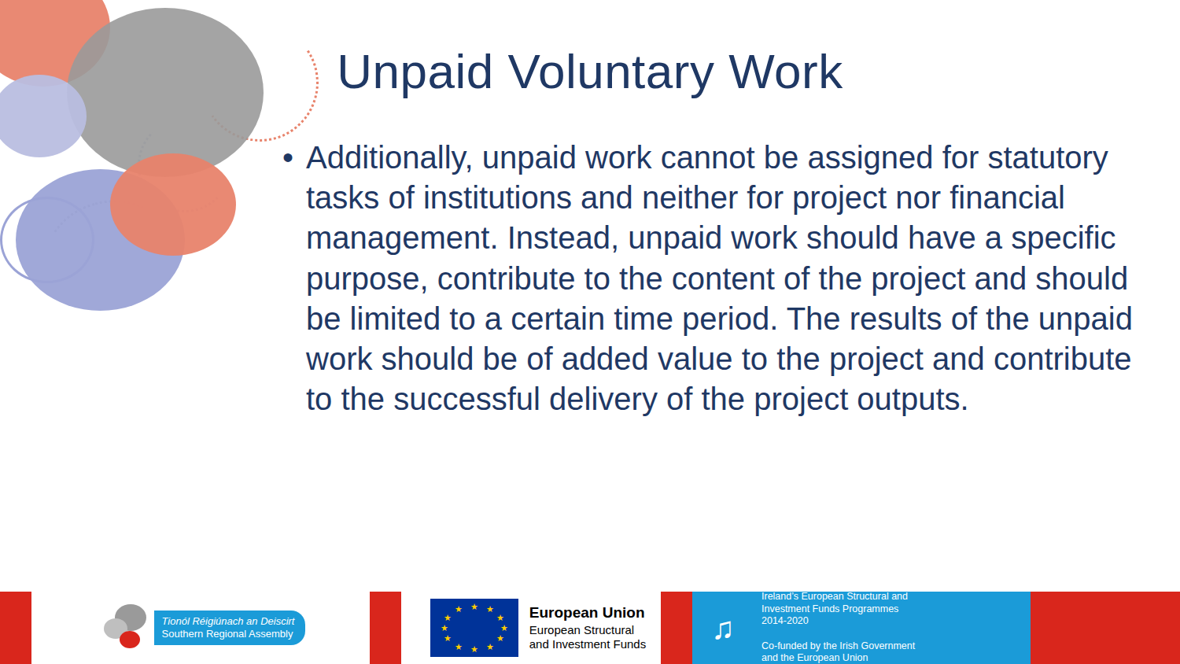Unpaid Voluntary Work
Additionally, unpaid work cannot be assigned for statutory tasks of institutions and neither for project nor financial management. Instead, unpaid work should have a specific purpose, contribute to the content of the project and should be limited to a certain time period. The results of the unpaid work should be of added value to the project and contribute to the successful delivery of the project outputs.
Tionól Réigiúnach an Deiscirt Southern Regional Assembly
★ ★ ★ ★ ★ ★ ★ ★ ★ ★ ★ ★
European Union European Structural
and Investment Funds
♫
Ireland’s European Structural and
Investment Funds Programmes
2014-2020
Co-funded by the Irish Government
and the European Union